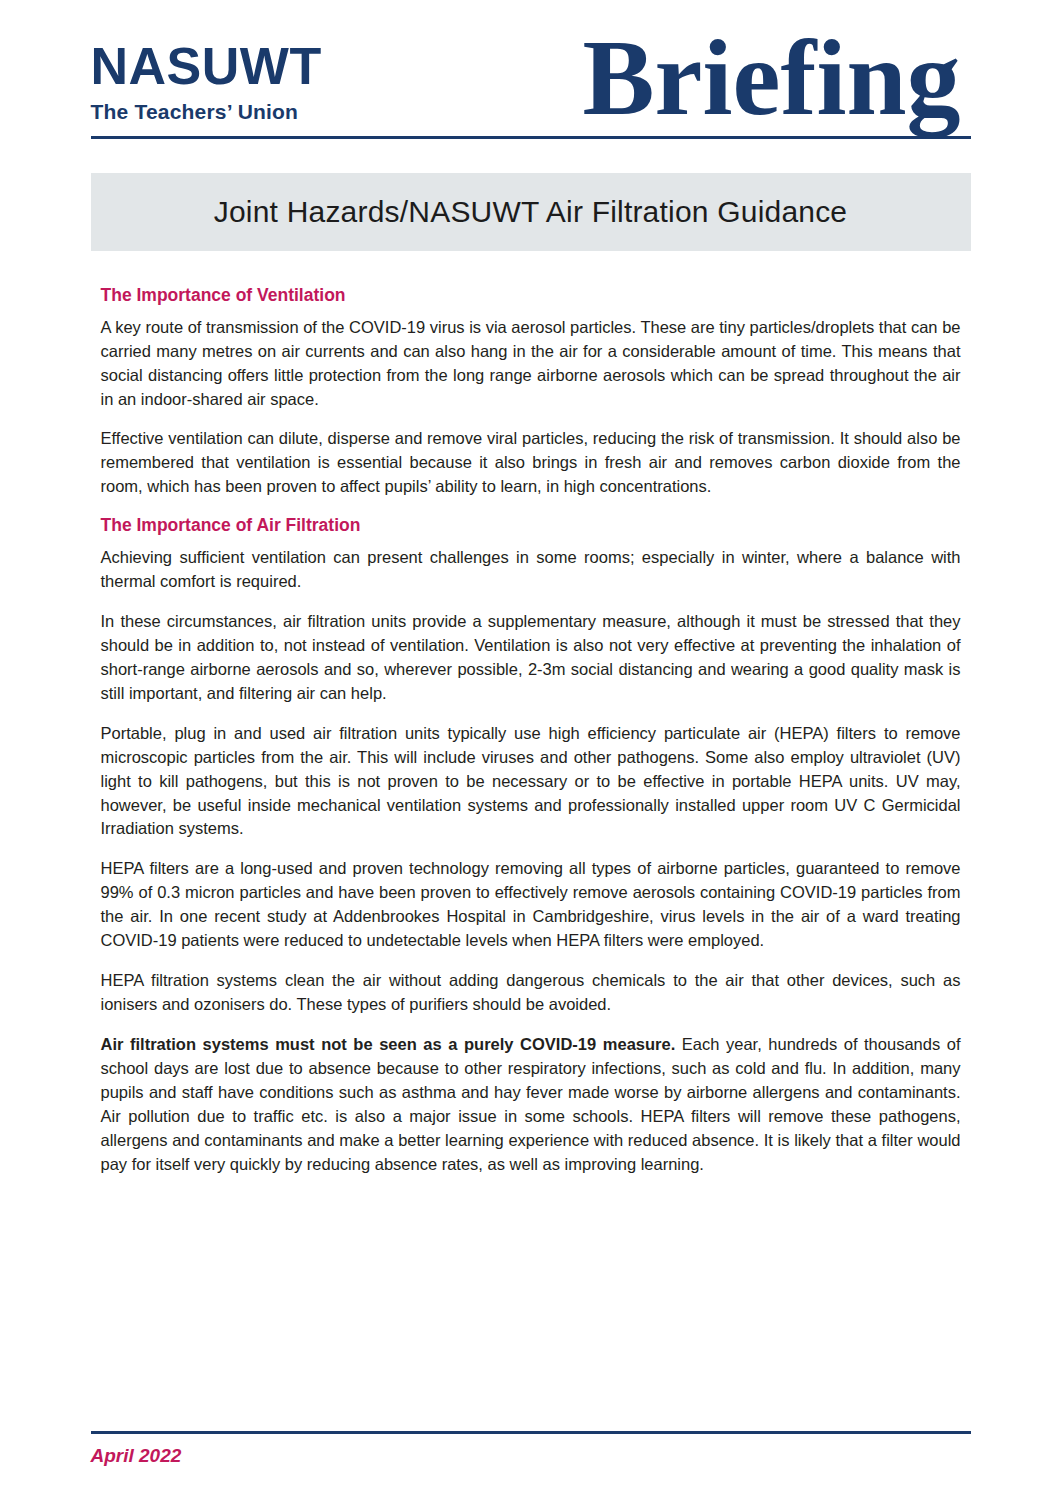NASUWT
The Teachers’ Union
Briefing
Joint Hazards/NASUWT Air Filtration Guidance
The Importance of Ventilation
A key route of transmission of the COVID-19 virus is via aerosol particles. These are tiny particles/droplets that can be carried many metres on air currents and can also hang in the air for a considerable amount of time. This means that social distancing offers little protection from the long range airborne aerosols which can be spread throughout the air in an indoor-shared air space.
Effective ventilation can dilute, disperse and remove viral particles, reducing the risk of transmission. It should also be remembered that ventilation is essential because it also brings in fresh air and removes carbon dioxide from the room, which has been proven to affect pupils’ ability to learn, in high concentrations.
The Importance of Air Filtration
Achieving sufficient ventilation can present challenges in some rooms; especially in winter, where a balance with thermal comfort is required.
In these circumstances, air filtration units provide a supplementary measure, although it must be stressed that they should be in addition to, not instead of ventilation. Ventilation is also not very effective at preventing the inhalation of short-range airborne aerosols and so, wherever possible, 2-3m social distancing and wearing a good quality mask is still important, and filtering air can help.
Portable, plug in and used air filtration units typically use high efficiency particulate air (HEPA) filters to remove microscopic particles from the air. This will include viruses and other pathogens. Some also employ ultraviolet (UV) light to kill pathogens, but this is not proven to be necessary or to be effective in portable HEPA units. UV may, however, be useful inside mechanical ventilation systems and professionally installed upper room UV C Germicidal Irradiation systems.
HEPA filters are a long-used and proven technology removing all types of airborne particles, guaranteed to remove 99% of 0.3 micron particles and have been proven to effectively remove aerosols containing COVID-19 particles from the air. In one recent study at Addenbrookes Hospital in Cambridgeshire, virus levels in the air of a ward treating COVID-19 patients were reduced to undetectable levels when HEPA filters were employed.
HEPA filtration systems clean the air without adding dangerous chemicals to the air that other devices, such as ionisers and ozonisers do. These types of purifiers should be avoided.
Air filtration systems must not be seen as a purely COVID-19 measure. Each year, hundreds of thousands of school days are lost due to absence because to other respiratory infections, such as cold and flu. In addition, many pupils and staff have conditions such as asthma and hay fever made worse by airborne allergens and contaminants. Air pollution due to traffic etc. is also a major issue in some schools. HEPA filters will remove these pathogens, allergens and contaminants and make a better learning experience with reduced absence. It is likely that a filter would pay for itself very quickly by reducing absence rates, as well as improving learning.
April 2022